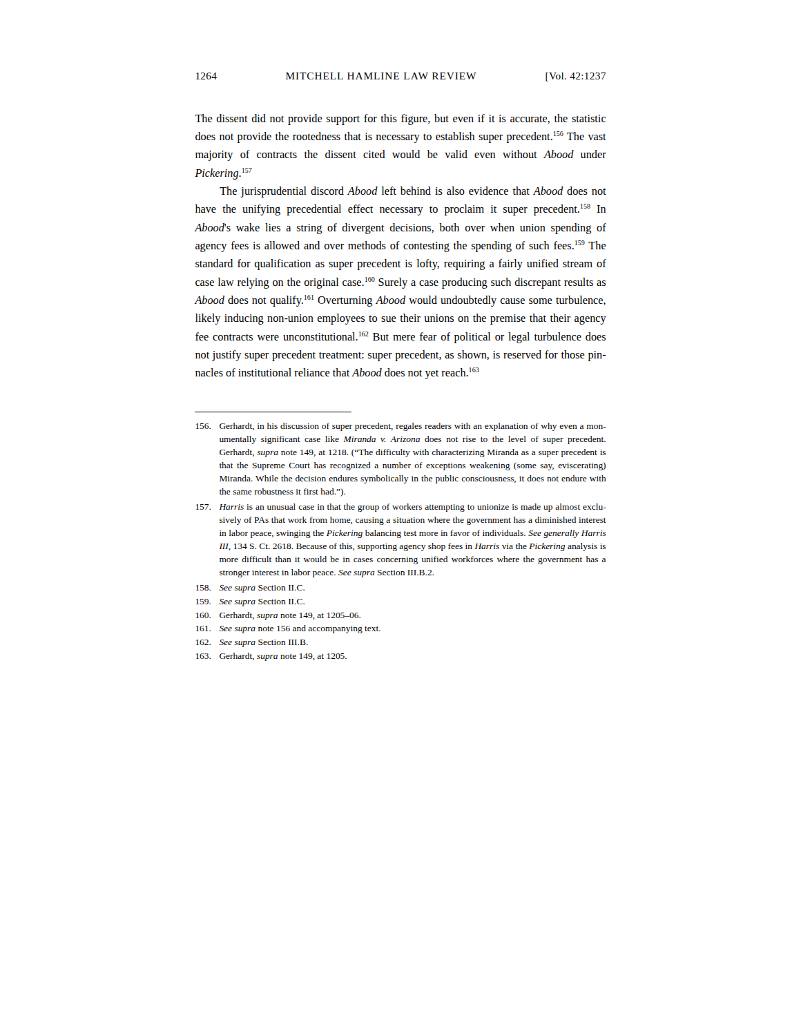1264 MITCHELL HAMLINE LAW REVIEW [Vol. 42:1237
The dissent did not provide support for this figure, but even if it is accurate, the statistic does not provide the rootedness that is necessary to establish super precedent.156 The vast majority of contracts the dissent cited would be valid even without Abood under Pickering.157
The jurisprudential discord Abood left behind is also evidence that Abood does not have the unifying precedential effect necessary to proclaim it super precedent.158 In Abood's wake lies a string of divergent decisions, both over when union spending of agency fees is allowed and over methods of contesting the spending of such fees.159 The standard for qualification as super precedent is lofty, requiring a fairly unified stream of case law relying on the original case.160 Surely a case producing such discrepant results as Abood does not qualify.161 Overturning Abood would undoubtedly cause some turbulence, likely inducing non-union employees to sue their unions on the premise that their agency fee contracts were unconstitutional.162 But mere fear of political or legal turbulence does not justify super precedent treatment: super precedent, as shown, is reserved for those pinnacles of institutional reliance that Abood does not yet reach.163
156. Gerhardt, in his discussion of super precedent, regales readers with an explanation of why even a monumentally significant case like Miranda v. Arizona does not rise to the level of super precedent. Gerhardt, supra note 149, at 1218. (“The difficulty with characterizing Miranda as a super precedent is that the Supreme Court has recognized a number of exceptions weakening (some say, eviscerating) Miranda. While the decision endures symbolically in the public consciousness, it does not endure with the same robustness it first had.”).
157. Harris is an unusual case in that the group of workers attempting to unionize is made up almost exclusively of PAs that work from home, causing a situation where the government has a diminished interest in labor peace, swinging the Pickering balancing test more in favor of individuals. See generally Harris III, 134 S. Ct. 2618. Because of this, supporting agency shop fees in Harris via the Pickering analysis is more difficult than it would be in cases concerning unified workforces where the government has a stronger interest in labor peace. See supra Section III.B.2.
158. See supra Section II.C.
159. See supra Section II.C.
160. Gerhardt, supra note 149, at 1205–06.
161. See supra note 156 and accompanying text.
162. See supra Section III.B.
163. Gerhardt, supra note 149, at 1205.